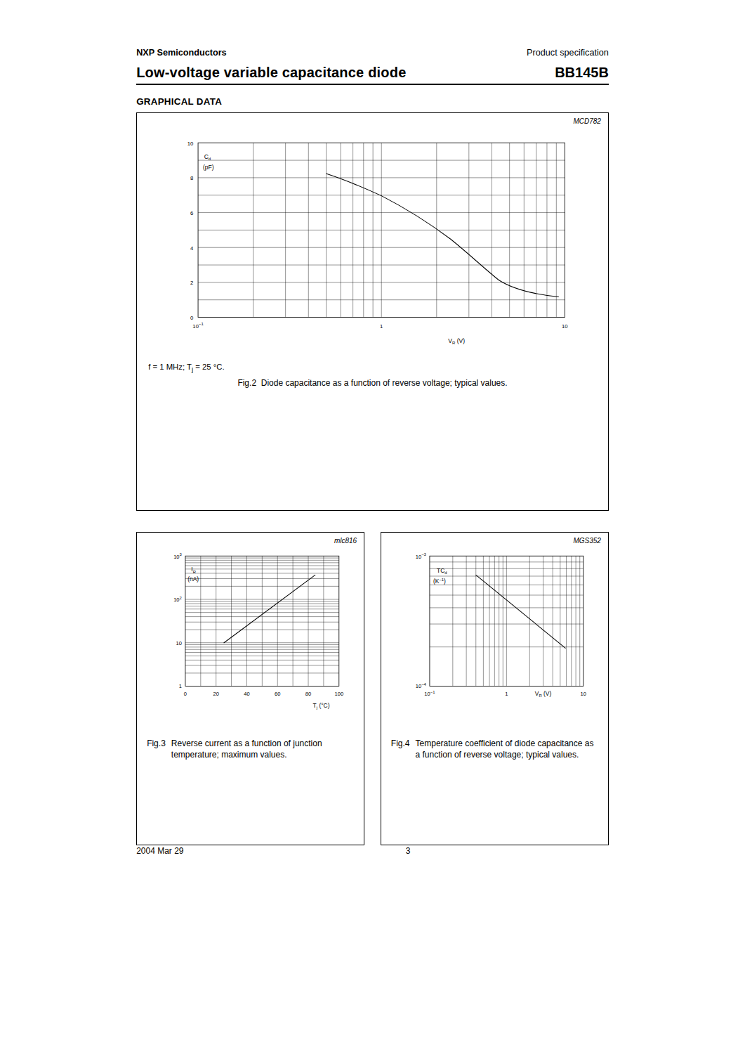NXP Semiconductors Product specification
Low-voltage variable capacitance diode
BB145B
GRAPHICAL DATA
MCD782
10 8 6 4 2 0 Cd (pF) 10−1 1 10 VR (V)
f = 1 MHz; Tj = 25 °C.
Fig.2 Diode capacitance as a function of reverse voltage; typical values.
mlc816
103 102 10 1 IR (nA) 0 20 40 60 80 100 Tj (°C)
Fig.3 Reverse current as a function of junction temperature; maximum values.
MGS352
10−3 10−4 TCd (K−1) 10−1 1 10 VR (V)
Fig.4 Temperature coefficient of diode capacitance as a function of reverse voltage; typical values.
2004 Mar 29 3